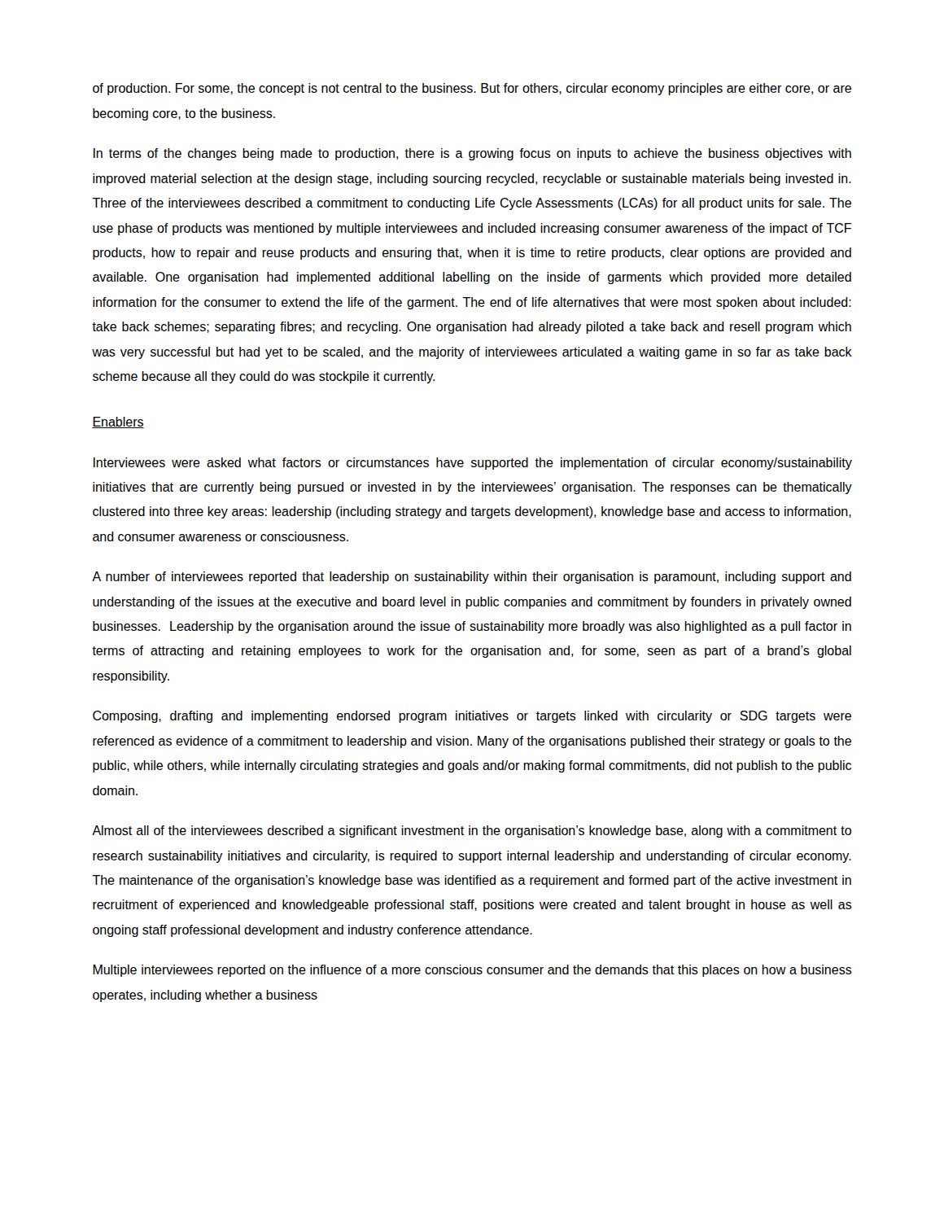of production. For some, the concept is not central to the business. But for others, circular economy principles are either core, or are becoming core, to the business.
In terms of the changes being made to production, there is a growing focus on inputs to achieve the business objectives with improved material selection at the design stage, including sourcing recycled, recyclable or sustainable materials being invested in. Three of the interviewees described a commitment to conducting Life Cycle Assessments (LCAs) for all product units for sale. The use phase of products was mentioned by multiple interviewees and included increasing consumer awareness of the impact of TCF products, how to repair and reuse products and ensuring that, when it is time to retire products, clear options are provided and available. One organisation had implemented additional labelling on the inside of garments which provided more detailed information for the consumer to extend the life of the garment. The end of life alternatives that were most spoken about included: take back schemes; separating fibres; and recycling. One organisation had already piloted a take back and resell program which was very successful but had yet to be scaled, and the majority of interviewees articulated a waiting game in so far as take back scheme because all they could do was stockpile it currently.
Enablers
Interviewees were asked what factors or circumstances have supported the implementation of circular economy/sustainability initiatives that are currently being pursued or invested in by the interviewees’ organisation. The responses can be thematically clustered into three key areas: leadership (including strategy and targets development), knowledge base and access to information, and consumer awareness or consciousness.
A number of interviewees reported that leadership on sustainability within their organisation is paramount, including support and understanding of the issues at the executive and board level in public companies and commitment by founders in privately owned businesses. Leadership by the organisation around the issue of sustainability more broadly was also highlighted as a pull factor in terms of attracting and retaining employees to work for the organisation and, for some, seen as part of a brand’s global responsibility.
Composing, drafting and implementing endorsed program initiatives or targets linked with circularity or SDG targets were referenced as evidence of a commitment to leadership and vision. Many of the organisations published their strategy or goals to the public, while others, while internally circulating strategies and goals and/or making formal commitments, did not publish to the public domain.
Almost all of the interviewees described a significant investment in the organisation’s knowledge base, along with a commitment to research sustainability initiatives and circularity, is required to support internal leadership and understanding of circular economy. The maintenance of the organisation’s knowledge base was identified as a requirement and formed part of the active investment in recruitment of experienced and knowledgeable professional staff, positions were created and talent brought in house as well as ongoing staff professional development and industry conference attendance.
Multiple interviewees reported on the influence of a more conscious consumer and the demands that this places on how a business operates, including whether a business